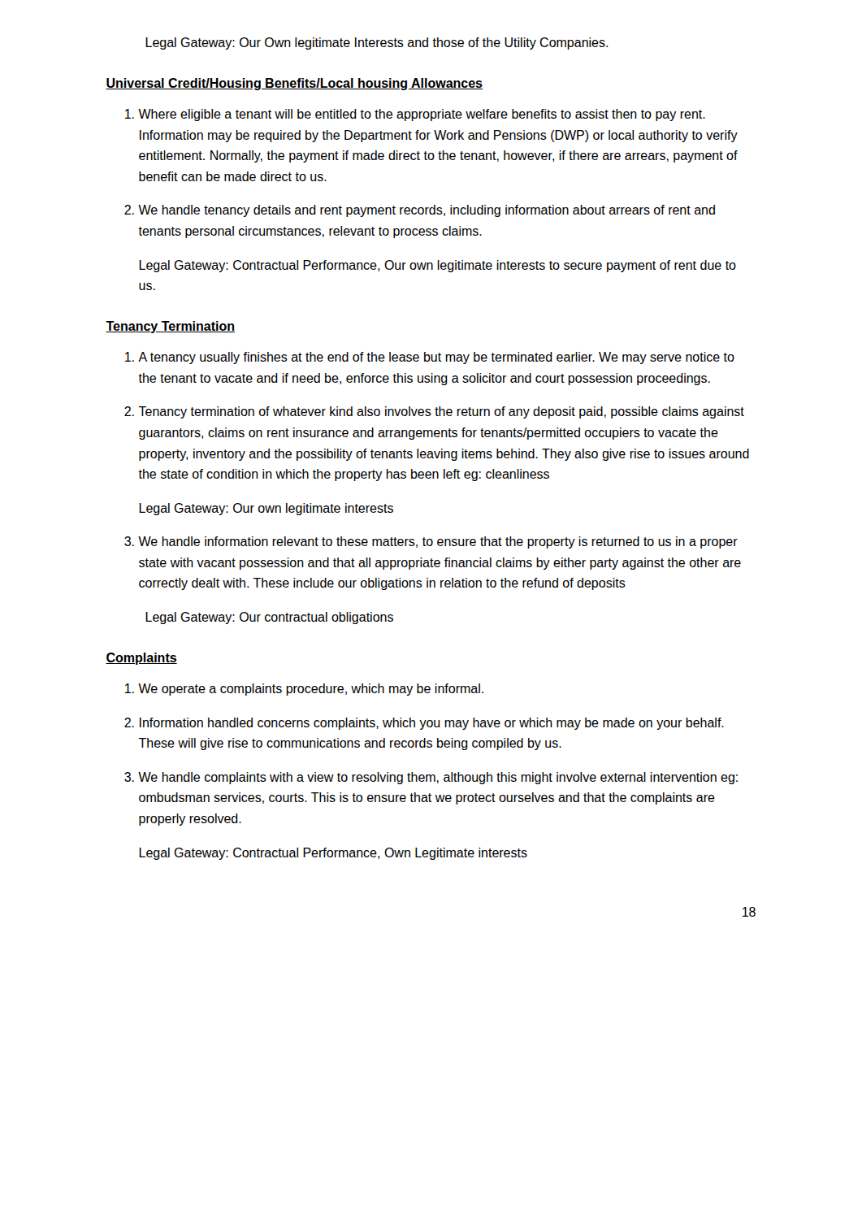Legal Gateway: Our Own legitimate Interests and those of the Utility Companies.
Universal Credit/Housing Benefits/Local housing Allowances
Where eligible a tenant will be entitled to the appropriate welfare benefits to assist then to pay rent. Information may be required by the Department for Work and Pensions (DWP) or local authority to verify entitlement. Normally, the payment if made direct to the tenant, however, if there are arrears, payment of benefit can be made direct to us.
We handle tenancy details and rent payment records, including information about arrears of rent and tenants personal circumstances, relevant to process claims.
Legal Gateway: Contractual Performance, Our own legitimate interests to secure payment of rent due to us.
Tenancy Termination
A tenancy usually finishes at the end of the lease but may be terminated earlier. We may serve notice to the tenant to vacate and if need be, enforce this using a solicitor and court possession proceedings.
Tenancy termination of whatever kind also involves the return of any deposit paid, possible claims against guarantors, claims on rent insurance and arrangements for tenants/permitted occupiers to vacate the property, inventory and the possibility of tenants leaving items behind. They also give rise to issues around the state of condition in which the property has been left eg: cleanliness
Legal Gateway: Our own legitimate interests
We handle information relevant to these matters, to ensure that the property is returned to us in a proper state with vacant possession and that all appropriate financial claims by either party against the other are correctly dealt with. These include our obligations in relation to the refund of deposits
Legal Gateway: Our contractual obligations
Complaints
We operate a complaints procedure, which may be informal.
Information handled concerns complaints, which you may have or which may be made on your behalf. These will give rise to communications and records being compiled by us.
We handle complaints with a view to resolving them, although this might involve external intervention eg: ombudsman services, courts. This is to ensure that we protect ourselves and that the complaints are properly resolved.
Legal Gateway: Contractual Performance, Own Legitimate interests
18